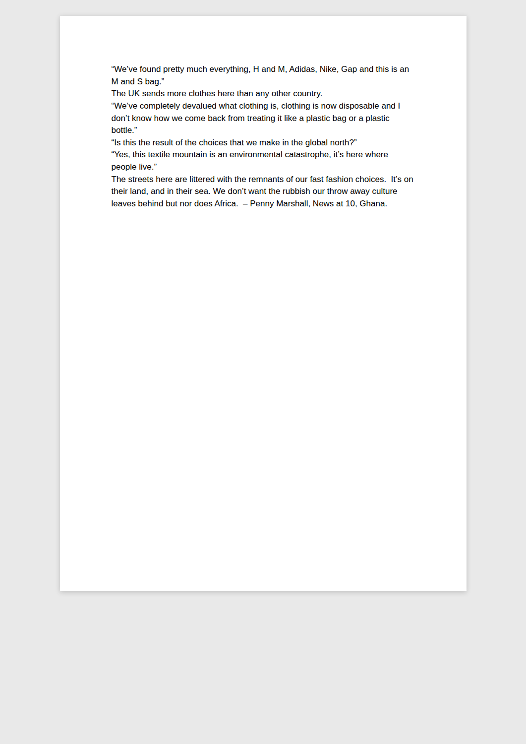“We’ve found pretty much everything, H and M, Adidas, Nike, Gap and this is an M and S bag.”
The UK sends more clothes here than any other country.
“We’ve completely devalued what clothing is, clothing is now disposable and I don’t know how we come back from treating it like a plastic bag or a plastic bottle.”
“Is this the result of the choices that we make in the global north?”
“Yes, this textile mountain is an environmental catastrophe, it’s here where people live.”
The streets here are littered with the remnants of our fast fashion choices. It’s on their land, and in their sea. We don’t want the rubbish our throw away culture leaves behind but nor does Africa. – Penny Marshall, News at 10, Ghana.